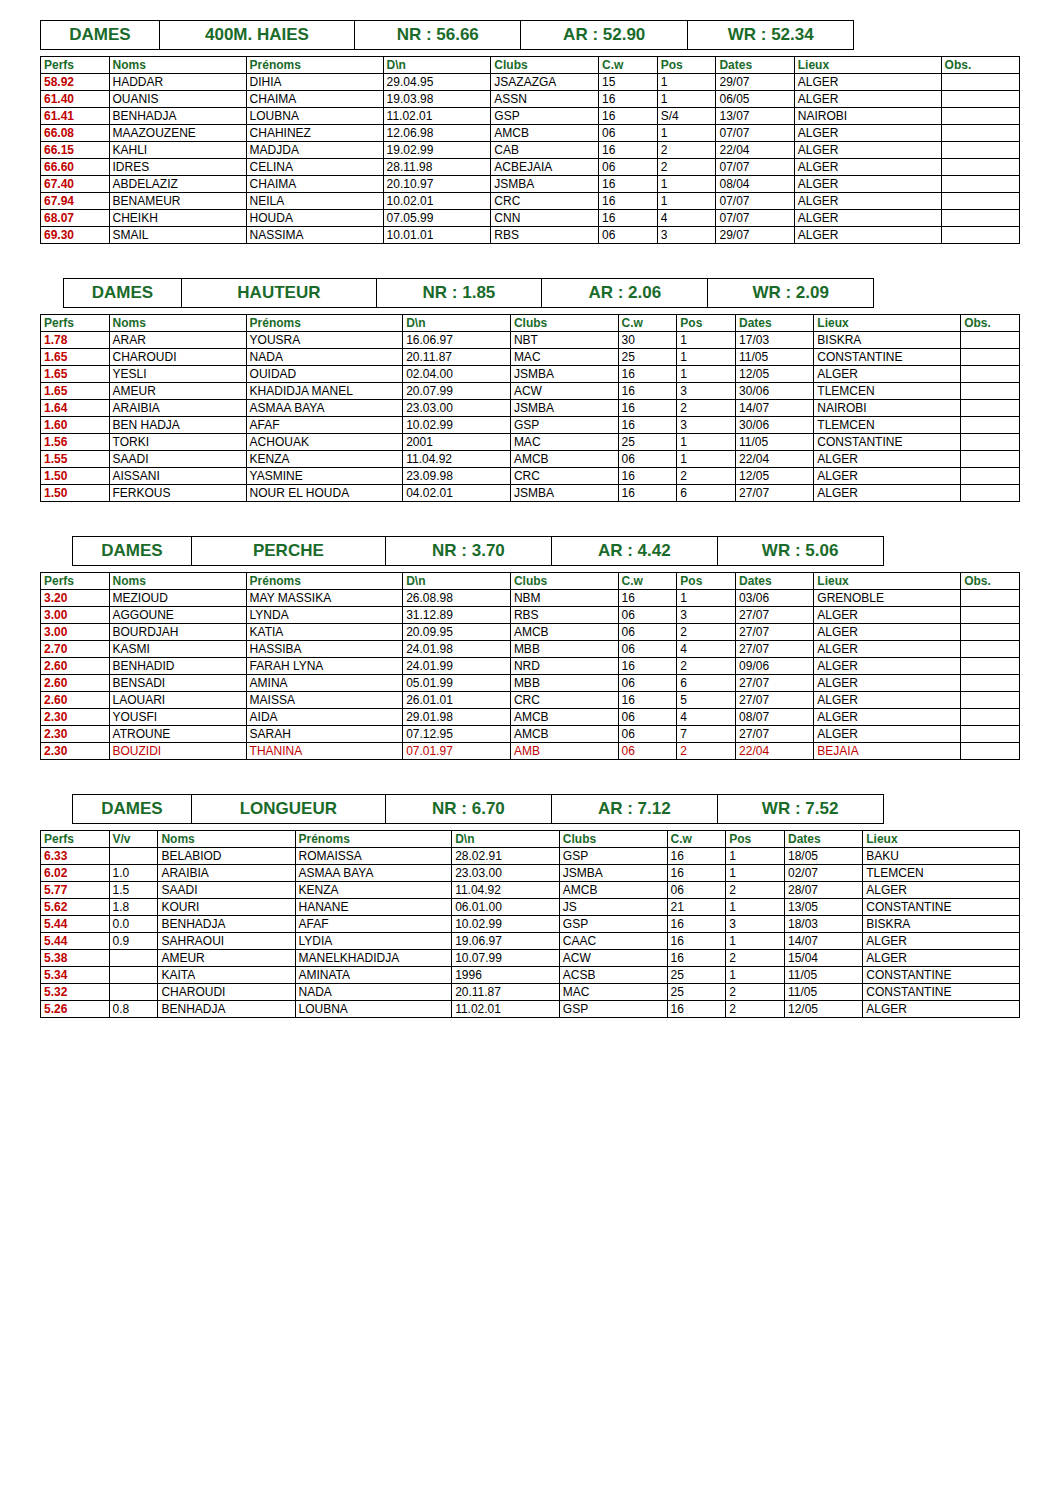| DAMES | 400M. HAIES | NR : 56.66 | AR : 52.90 | WR : 52.34 | |
| Perfs | Noms | Prénoms | D\n | Clubs | C.w | Pos | Dates | Lieux | Obs. |
| --- | --- | --- | --- | --- | --- | --- | --- | --- | --- |
| 58.92 | HADDAR | DIHIA | 29.04.95 | JSAZAZGA | 15 | 1 | 29/07 | ALGER | |
| 61.40 | OUANIS | CHAIMA | 19.03.98 | ASSN | 16 | 1 | 06/05 | ALGER | |
| 61.41 | BENHADJA | LOUBNA | 11.02.01 | GSP | 16 | S/4 | 13/07 | NAIROBI | |
| 66.08 | MAAZOUZENE | CHAHINEZ | 12.06.98 | AMCB | 06 | 1 | 07/07 | ALGER | |
| 66.15 | KAHLI | MADJDA | 19.02.99 | CAB | 16 | 2 | 22/04 | ALGER | |
| 66.60 | IDRES | CELINA | 28.11.98 | ACBEJAIA | 06 | 2 | 07/07 | ALGER | |
| 67.40 | ABDELAZIZ | CHAIMA | 20.10.97 | JSMBA | 16 | 1 | 08/04 | ALGER | |
| 67.94 | BENAMEUR | NEILA | 10.02.01 | CRC | 16 | 1 | 07/07 | ALGER | |
| 68.07 | CHEIKH | HOUDA | 07.05.99 | CNN | 16 | 4 | 07/07 | ALGER | |
| 69.30 | SMAIL | NASSIMA | 10.01.01 | RBS | 06 | 3 | 29/07 | ALGER | |
| | DAMES | HAUTEUR | NR : 1.85 | AR : 2.06 | WR : 2.09 | |
| Perfs | Noms | Prénoms | D\n | Clubs | C.w | Pos | Dates | Lieux | Obs. |
| --- | --- | --- | --- | --- | --- | --- | --- | --- | --- |
| 1.78 | ARAR | YOUSRA | 16.06.97 | NBT | 30 | 1 | 17/03 | BISKRA | |
| 1.65 | CHAROUDI | NADA | 20.11.87 | MAC | 25 | 1 | 11/05 | CONSTANTINE | |
| 1.65 | YESLI | OUIDAD | 02.04.00 | JSMBA | 16 | 1 | 12/05 | ALGER | |
| 1.65 | AMEUR | KHADIDJA MANEL | 20.07.99 | ACW | 16 | 3 | 30/06 | TLEMCEN | |
| 1.64 | ARAIBIA | ASMAA BAYA | 23.03.00 | JSMBA | 16 | 2 | 14/07 | NAIROBI | |
| 1.60 | BEN HADJA | AFAF | 10.02.99 | GSP | 16 | 3 | 30/06 | TLEMCEN | |
| 1.56 | TORKI | ACHOUAK | 2001 | MAC | 25 | 1 | 11/05 | CONSTANTINE | |
| 1.55 | SAADI | KENZA | 11.04.92 | AMCB | 06 | 1 | 22/04 | ALGER | |
| 1.50 | AISSANI | YASMINE | 23.09.98 | CRC | 16 | 2 | 12/05 | ALGER | |
| 1.50 | FERKOUS | NOUR EL HOUDA | 04.02.01 | JSMBA | 16 | 6 | 27/07 | ALGER | |
| | DAMES | PERCHE | NR : 3.70 | AR : 4.42 | WR : 5.06 | |
| Perfs | Noms | Prénoms | D\n | Clubs | C.w | Pos | Dates | Lieux | Obs. |
| --- | --- | --- | --- | --- | --- | --- | --- | --- | --- |
| 3.20 | MEZIOUD | MAY MASSIKA | 26.08.98 | NBM | 16 | 1 | 03/06 | GRENOBLE | |
| 3.00 | AGGOUNE | LYNDA | 31.12.89 | RBS | 06 | 3 | 27/07 | ALGER | |
| 3.00 | BOURDJAH | KATIA | 20.09.95 | AMCB | 06 | 2 | 27/07 | ALGER | |
| 2.70 | KASMI | HASSIBA | 24.01.98 | MBB | 06 | 4 | 27/07 | ALGER | |
| 2.60 | BENHADID | FARAH LYNA | 24.01.99 | NRD | 16 | 2 | 09/06 | ALGER | |
| 2.60 | BENSADI | AMINA | 05.01.99 | MBB | 06 | 6 | 27/07 | ALGER | |
| 2.60 | LAOUARI | MAISSA | 26.01.01 | CRC | 16 | 5 | 27/07 | ALGER | |
| 2.30 | YOUSFI | AIDA | 29.01.98 | AMCB | 06 | 4 | 08/07 | ALGER | |
| 2.30 | ATROUNE | SARAH | 07.12.95 | AMCB | 06 | 7 | 27/07 | ALGER | |
| 2.30 | BOUZIDI | THANINA | 07.01.97 | AMB | 06 | 2 | 22/04 | BEJAIA | |
| | DAMES | LONGUEUR | NR : 6.70 | AR : 7.12 | WR : 7.52 | |
| Perfs | V/v | Noms | Prénoms | D\n | Clubs | C.w | Pos | Dates | Lieux |
| --- | --- | --- | --- | --- | --- | --- | --- | --- | --- |
| 6.33 | | BELABIOD | ROMAISSA | 28.02.91 | GSP | 16 | 1 | 18/05 | BAKU |
| 6.02 | 1.0 | ARAIBIA | ASMAA BAYA | 23.03.00 | JSMBA | 16 | 1 | 02/07 | TLEMCEN |
| 5.77 | 1.5 | SAADI | KENZA | 11.04.92 | AMCB | 06 | 2 | 28/07 | ALGER |
| 5.62 | 1.8 | KOURI | HANANE | 06.01.00 | JS | 21 | 1 | 13/05 | CONSTANTINE |
| 5.44 | 0.0 | BENHADJA | AFAF | 10.02.99 | GSP | 16 | 3 | 18/03 | BISKRA |
| 5.44 | 0.9 | SAHRAOUI | LYDIA | 19.06.97 | CAAC | 16 | 1 | 14/07 | ALGER |
| 5.38 | | AMEUR | MANELKHADIDJA | 10.07.99 | ACW | 16 | 2 | 15/04 | ALGER |
| 5.34 | | KAITA | AMINATA | 1996 | ACSB | 25 | 1 | 11/05 | CONSTANTINE |
| 5.32 | | CHAROUDI | NADA | 20.11.87 | MAC | 25 | 2 | 11/05 | CONSTANTINE |
| 5.26 | 0.8 | BENHADJA | LOUBNA | 11.02.01 | GSP | 16 | 2 | 12/05 | ALGER |